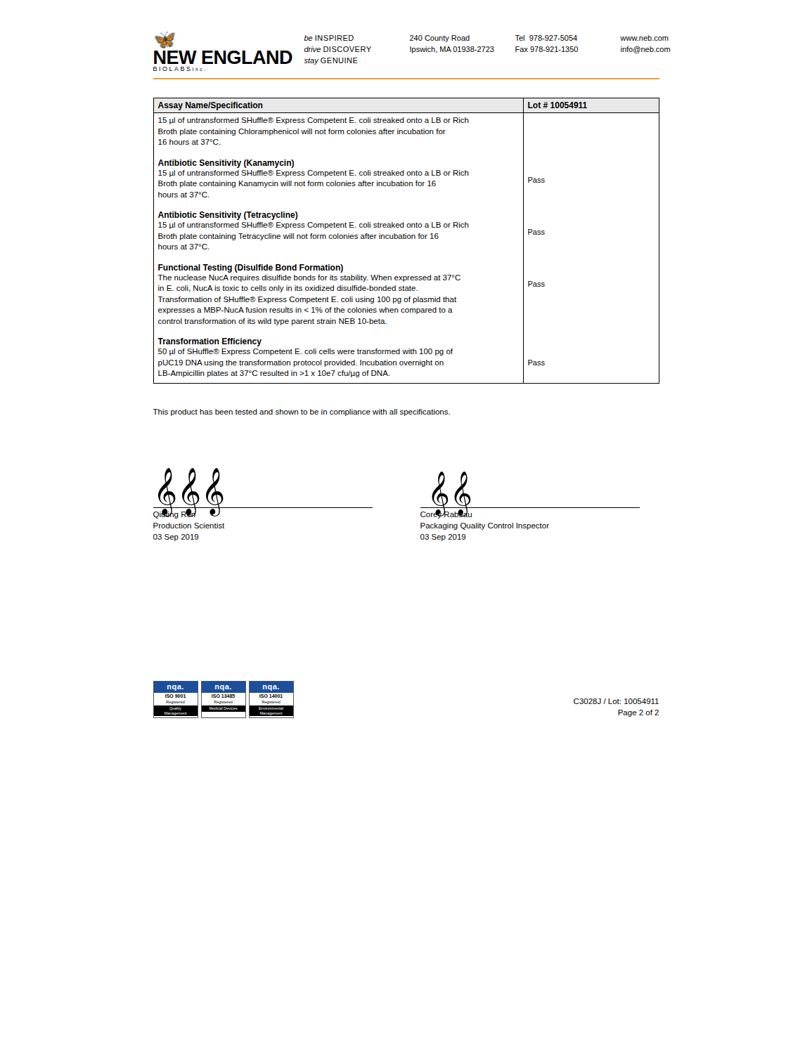🦋
NEW ENGLAND
BIOLABSInc.
be INSPIRED
drive DISCOVERY
stay GENUINE
240 County Road
Ipswich, MA 01938-2723
Tel 978-927-5054
Fax 978-921-1350
www.neb.com
info@neb.com
| Assay Name/Specification | Lot # 10054911 |
| --- | --- |
| 15 µl of untransformed SHuffle® Express Competent E. coli streaked onto a LB or Rich Broth plate containing Chloramphenicol will not form colonies after incubation for 16 hours at 37°C. Antibiotic Sensitivity (Kanamycin) 15 µl of untransformed SHuffle® Express Competent E. coli streaked onto a LB or Rich Broth plate containing Kanamycin will not form colonies after incubation for 16 hours at 37°C. Antibiotic Sensitivity (Tetracycline) 15 µl of untransformed SHuffle® Express Competent E. coli streaked onto a LB or Rich Broth plate containing Tetracycline will not form colonies after incubation for 16 hours at 37°C. Functional Testing (Disulfide Bond Formation) The nuclease NucA requires disulfide bonds for its stability. When expressed at 37°C in E. coli, NucA is toxic to cells only in its oxidized disulfide-bonded state. Transformation of SHuffle® Express Competent E. coli using 100 pg of plasmid that expresses a MBP-NucA fusion results in < 1% of the colonies when compared to a control transformation of its wild type parent strain NEB 10-beta. Transformation Efficiency 50 µl of SHuffle® Express Competent E. coli cells were transformed with 100 pg of pUC19 DNA using the transformation protocol provided. Incubation overnight on LB-Ampicillin plates at 37°C resulted in >1 x 10e7 cfu/µg of DNA. | Pass Pass Pass Pass |
This product has been tested and shown to be in compliance with all specifications.
𝄞𝄞𝄞
Qiuting Ren
Production Scientist
03 Sep 2019
𝄞𝄞
Corey Rabeau
Packaging Quality Control Inspector
03 Sep 2019
nqa.
ISO 9001
Registered
Quality
Management
nqa.
ISO 13485
Registered
Medical Devices
nqa.
ISO 14001
Registered
Environmental
Management
C3028J / Lot: 10054911
Page 2 of 2